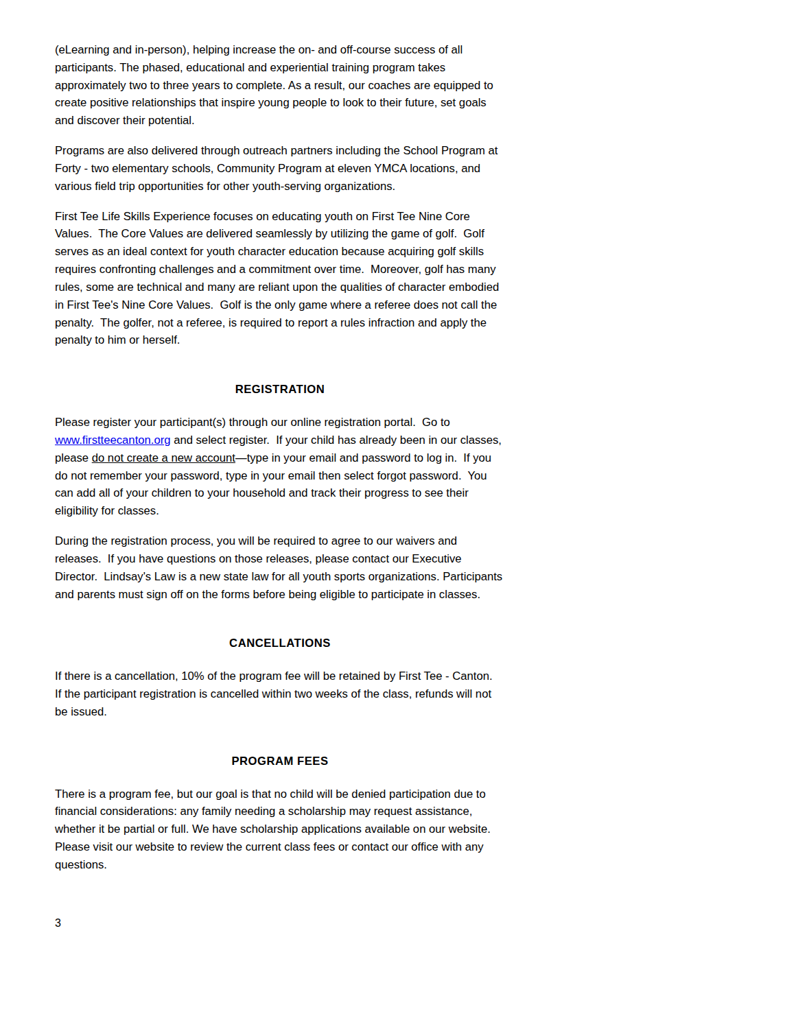(eLearning and in-person), helping increase the on- and off-course success of all participants. The phased, educational and experiential training program takes approximately two to three years to complete. As a result, our coaches are equipped to create positive relationships that inspire young people to look to their future, set goals and discover their potential.
Programs are also delivered through outreach partners including the School Program at Forty - two elementary schools, Community Program at eleven YMCA locations, and various field trip opportunities for other youth-serving organizations.
First Tee Life Skills Experience focuses on educating youth on First Tee Nine Core Values. The Core Values are delivered seamlessly by utilizing the game of golf. Golf serves as an ideal context for youth character education because acquiring golf skills requires confronting challenges and a commitment over time. Moreover, golf has many rules, some are technical and many are reliant upon the qualities of character embodied in First Tee's Nine Core Values. Golf is the only game where a referee does not call the penalty. The golfer, not a referee, is required to report a rules infraction and apply the penalty to him or herself.
REGISTRATION
Please register your participant(s) through our online registration portal. Go to www.firstteecanton.org and select register. If your child has already been in our classes, please do not create a new account—type in your email and password to log in. If you do not remember your password, type in your email then select forgot password. You can add all of your children to your household and track their progress to see their eligibility for classes.
During the registration process, you will be required to agree to our waivers and releases. If you have questions on those releases, please contact our Executive Director. Lindsay's Law is a new state law for all youth sports organizations. Participants and parents must sign off on the forms before being eligible to participate in classes.
CANCELLATIONS
If there is a cancellation, 10% of the program fee will be retained by First Tee - Canton. If the participant registration is cancelled within two weeks of the class, refunds will not be issued.
PROGRAM FEES
There is a program fee, but our goal is that no child will be denied participation due to financial considerations: any family needing a scholarship may request assistance, whether it be partial or full. We have scholarship applications available on our website. Please visit our website to review the current class fees or contact our office with any questions.
3